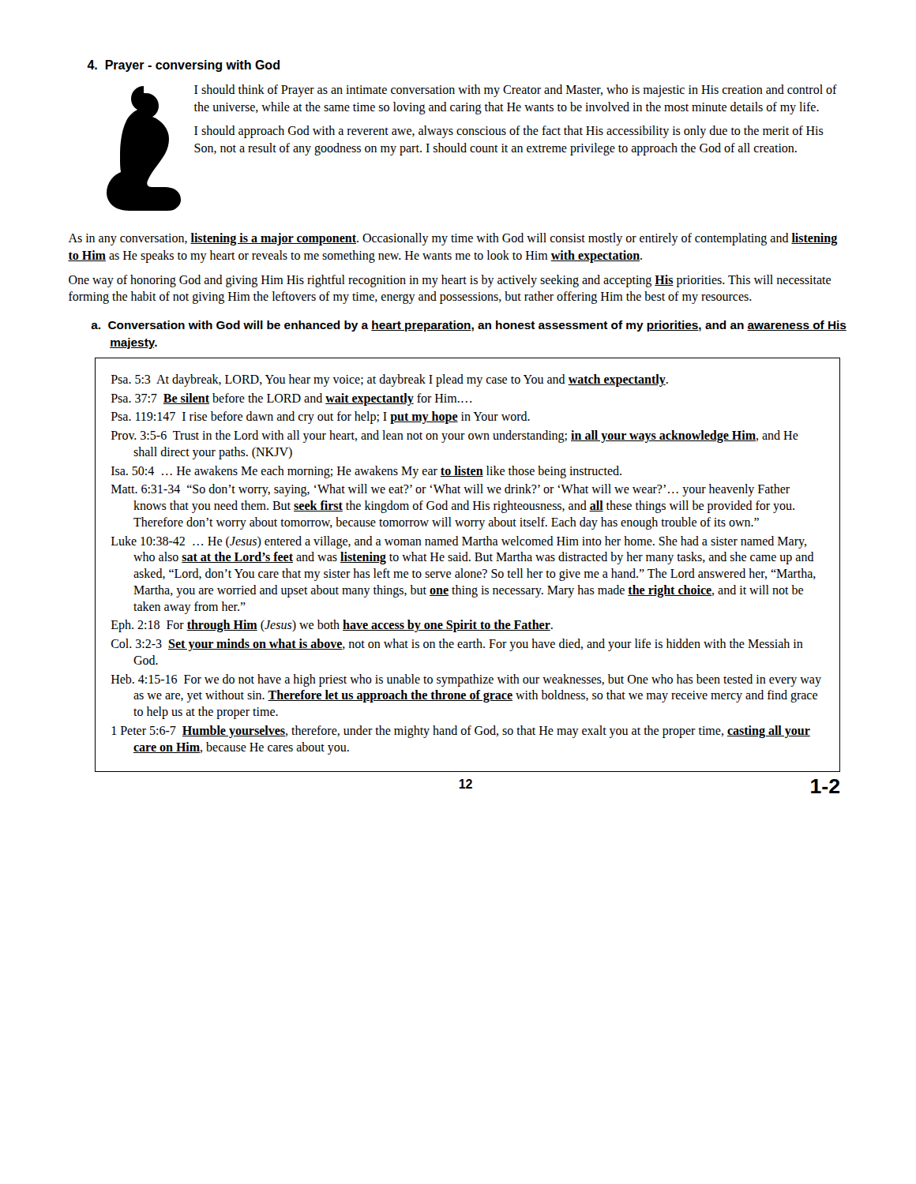4. Prayer - conversing with God
I should think of Prayer as an intimate conversation with my Creator and Master, who is majestic in His creation and control of the universe, while at the same time so loving and caring that He wants to be involved in the most minute details of my life.
I should approach God with a reverent awe, always conscious of the fact that His accessibility is only due to the merit of His Son, not a result of any goodness on my part. I should count it an extreme privilege to approach the God of all creation.
As in any conversation, listening is a major component. Occasionally my time with God will consist mostly or entirely of contemplating and listening to Him as He speaks to my heart or reveals to me something new. He wants me to look to Him with expectation.
One way of honoring God and giving Him His rightful recognition in my heart is by actively seeking and accepting His priorities. This will necessitate forming the habit of not giving Him the leftovers of my time, energy and possessions, but rather offering Him the best of my resources.
a. Conversation with God will be enhanced by a heart preparation, an honest assessment of my priorities, and an awareness of His majesty.
Psa. 5:3 At daybreak, LORD, You hear my voice; at daybreak I plead my case to You and watch expectantly.
Psa. 37:7 Be silent before the LORD and wait expectantly for Him.…
Psa. 119:147 I rise before dawn and cry out for help; I put my hope in Your word.
Prov. 3:5-6 Trust in the Lord with all your heart, and lean not on your own understanding; in all your ways acknowledge Him, and He shall direct your paths. (NKJV)
Isa. 50:4 … He awakens Me each morning; He awakens My ear to listen like those being instructed.
Matt. 6:31-34 “So don’t worry, saying, ‘What will we eat?’ or ‘What will we drink?’ or ‘What will we wear?’… your heavenly Father knows that you need them. But seek first the kingdom of God and His righteousness, and all these things will be provided for you. Therefore don’t worry about tomorrow, because tomorrow will worry about itself. Each day has enough trouble of its own.”
Luke 10:38-42 … He (Jesus) entered a village, and a woman named Martha welcomed Him into her home. She had a sister named Mary, who also sat at the Lord’s feet and was listening to what He said. But Martha was distracted by her many tasks, and she came up and asked, “Lord, don’t You care that my sister has left me to serve alone? So tell her to give me a hand.” The Lord answered her, “Martha, Martha, you are worried and upset about many things, but one thing is necessary. Mary has made the right choice, and it will not be taken away from her.”
Eph. 2:18 For through Him (Jesus) we both have access by one Spirit to the Father.
Col. 3:2-3 Set your minds on what is above, not on what is on the earth. For you have died, and your life is hidden with the Messiah in God.
Heb. 4:15-16 For we do not have a high priest who is unable to sympathize with our weaknesses, but One who has been tested in every way as we are, yet without sin. Therefore let us approach the throne of grace with boldness, so that we may receive mercy and find grace to help us at the proper time.
1 Peter 5:6-7 Humble yourselves, therefore, under the mighty hand of God, so that He may exalt you at the proper time, casting all your care on Him, because He cares about you.
12
1-2